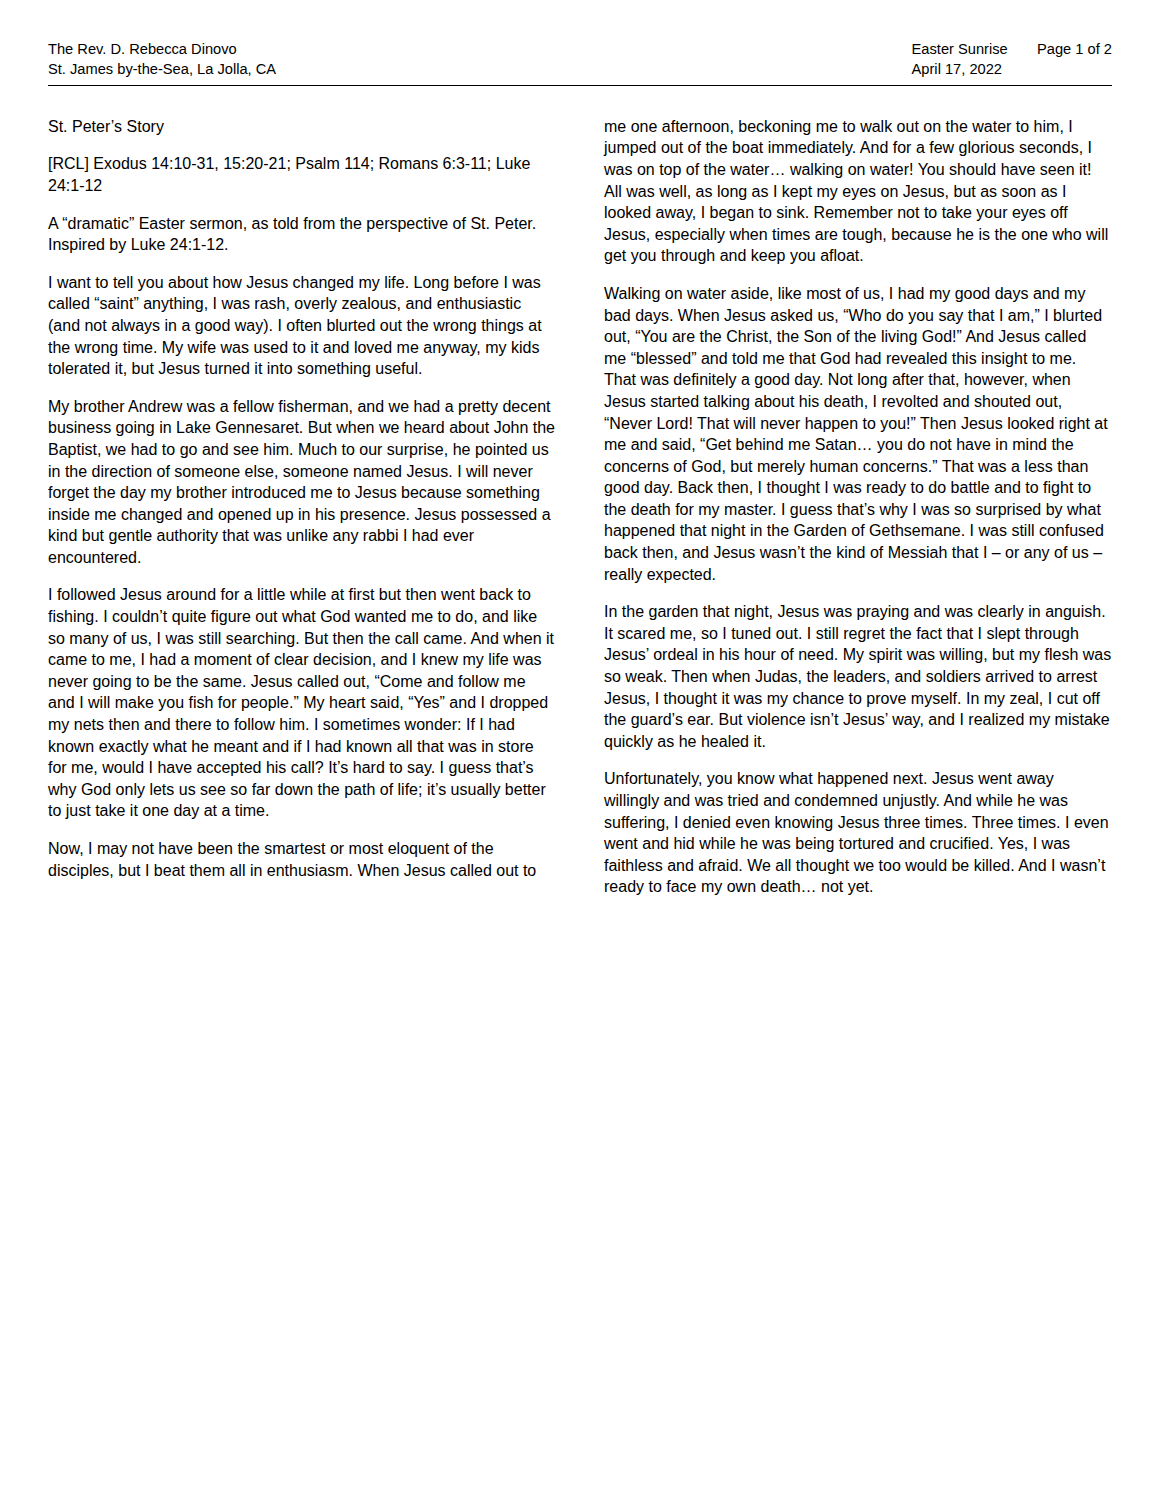The Rev. D. Rebecca Dinovo
St. James by-the-Sea, La Jolla, CA
Easter Sunrise
April 17, 2022
Page 1 of 2
St. Peter’s Story
[RCL] Exodus 14:10-31, 15:20-21; Psalm 114; Romans 6:3-11; Luke 24:1-12
A “dramatic” Easter sermon, as told from the perspective of St. Peter. Inspired by Luke 24:1-12.
I want to tell you about how Jesus changed my life. Long before I was called “saint” anything, I was rash, overly zealous, and enthusiastic (and not always in a good way). I often blurted out the wrong things at the wrong time. My wife was used to it and loved me anyway, my kids tolerated it, but Jesus turned it into something useful.
My brother Andrew was a fellow fisherman, and we had a pretty decent business going in Lake Gennesaret. But when we heard about John the Baptist, we had to go and see him. Much to our surprise, he pointed us in the direction of someone else, someone named Jesus. I will never forget the day my brother introduced me to Jesus because something inside me changed and opened up in his presence. Jesus possessed a kind but gentle authority that was unlike any rabbi I had ever encountered.
I followed Jesus around for a little while at first but then went back to fishing. I couldn’t quite figure out what God wanted me to do, and like so many of us, I was still searching. But then the call came. And when it came to me, I had a moment of clear decision, and I knew my life was never going to be the same. Jesus called out, “Come and follow me and I will make you fish for people.” My heart said, “Yes” and I dropped my nets then and there to follow him. I sometimes wonder: If I had known exactly what he meant and if I had known all that was in store for me, would I have accepted his call? It’s hard to say. I guess that’s why God only lets us see so far down the path of life; it’s usually better to just take it one day at a time.
Now, I may not have been the smartest or most eloquent of the disciples, but I beat them all in enthusiasm. When Jesus called out to me one afternoon, beckoning me to walk out on the water to him, I jumped out of the boat immediately. And for a few glorious seconds, I was on top of the water… walking on water! You should have seen it! All was well, as long as I kept my eyes on Jesus, but as soon as I looked away, I began to sink. Remember not to take your eyes off Jesus, especially when times are tough, because he is the one who will get you through and keep you afloat.
Walking on water aside, like most of us, I had my good days and my bad days. When Jesus asked us, “Who do you say that I am,” I blurted out, “You are the Christ, the Son of the living God!” And Jesus called me “blessed” and told me that God had revealed this insight to me. That was definitely a good day. Not long after that, however, when Jesus started talking about his death, I revolted and shouted out, “Never Lord! That will never happen to you!” Then Jesus looked right at me and said, “Get behind me Satan… you do not have in mind the concerns of God, but merely human concerns.” That was a less than good day. Back then, I thought I was ready to do battle and to fight to the death for my master. I guess that’s why I was so surprised by what happened that night in the Garden of Gethsemane. I was still confused back then, and Jesus wasn’t the kind of Messiah that I – or any of us – really expected.
In the garden that night, Jesus was praying and was clearly in anguish. It scared me, so I tuned out. I still regret the fact that I slept through Jesus’ ordeal in his hour of need. My spirit was willing, but my flesh was so weak. Then when Judas, the leaders, and soldiers arrived to arrest Jesus, I thought it was my chance to prove myself. In my zeal, I cut off the guard’s ear. But violence isn’t Jesus’ way, and I realized my mistake quickly as he healed it.
Unfortunately, you know what happened next. Jesus went away willingly and was tried and condemned unjustly. And while he was suffering, I denied even knowing Jesus three times. Three times. I even went and hid while he was being tortured and crucified. Yes, I was faithless and afraid. We all thought we too would be killed. And I wasn’t ready to face my own death… not yet.